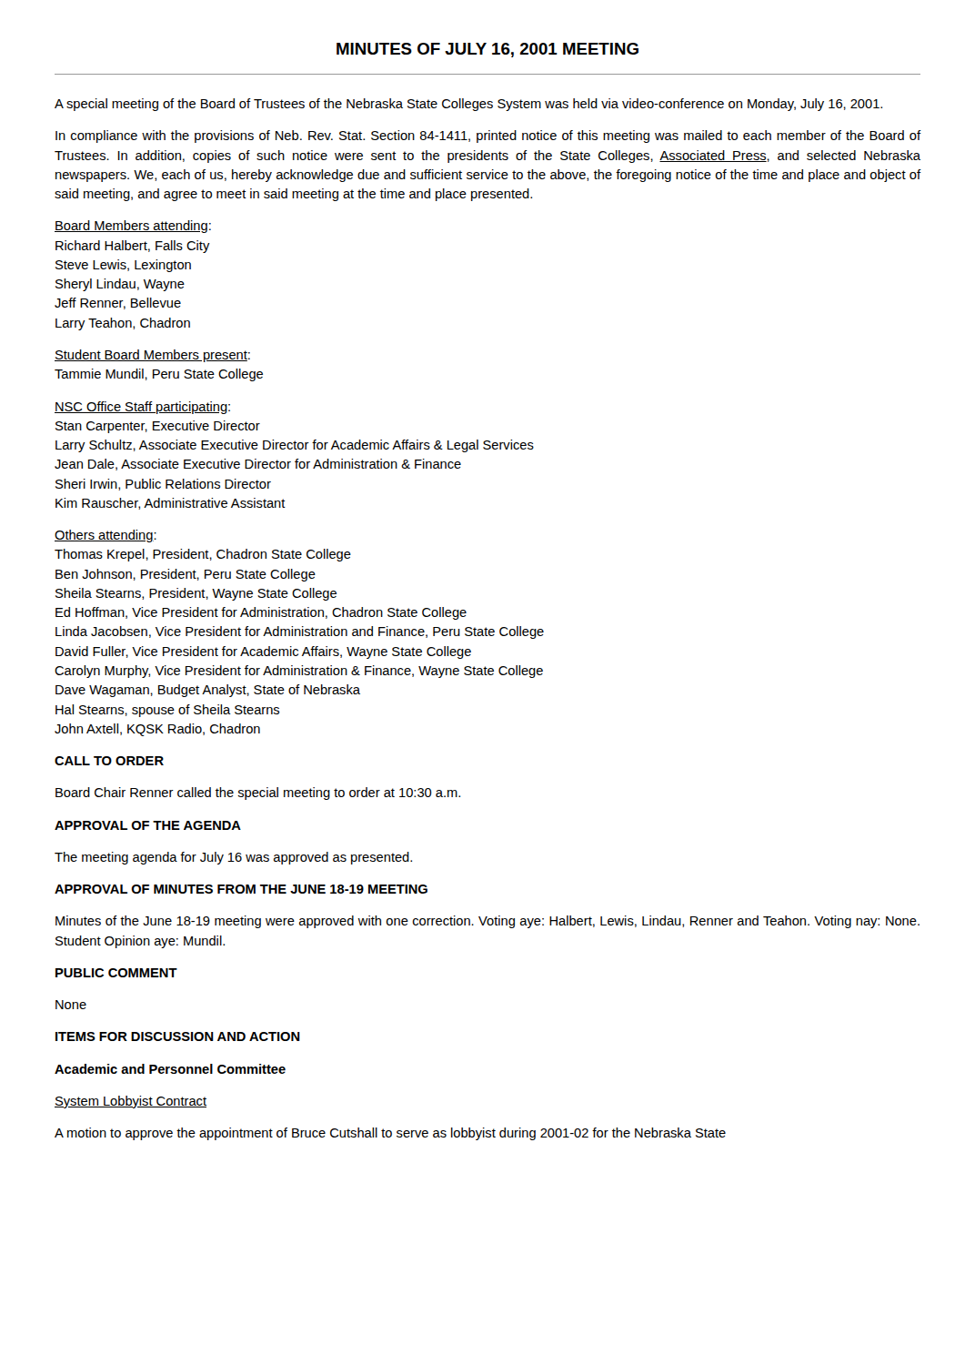MINUTES OF JULY 16, 2001 MEETING
A special meeting of the Board of Trustees of the Nebraska State Colleges System was held via video-conference on Monday, July 16, 2001.
In compliance with the provisions of Neb. Rev. Stat. Section 84-1411, printed notice of this meeting was mailed to each member of the Board of Trustees. In addition, copies of such notice were sent to the presidents of the State Colleges, Associated Press, and selected Nebraska newspapers. We, each of us, hereby acknowledge due and sufficient service to the above, the foregoing notice of the time and place and object of said meeting, and agree to meet in said meeting at the time and place presented.
Board Members attending:
Richard Halbert, Falls City
Steve Lewis, Lexington
Sheryl Lindau, Wayne
Jeff Renner, Bellevue
Larry Teahon, Chadron
Student Board Members present:
Tammie Mundil, Peru State College
NSC Office Staff participating:
Stan Carpenter, Executive Director
Larry Schultz, Associate Executive Director for Academic Affairs & Legal Services
Jean Dale, Associate Executive Director for Administration & Finance
Sheri Irwin, Public Relations Director
Kim Rauscher, Administrative Assistant
Others attending:
Thomas Krepel, President, Chadron State College
Ben Johnson, President, Peru State College
Sheila Stearns, President, Wayne State College
Ed Hoffman, Vice President for Administration, Chadron State College
Linda Jacobsen, Vice President for Administration and Finance, Peru State College
David Fuller, Vice President for Academic Affairs, Wayne State College
Carolyn Murphy, Vice President for Administration & Finance, Wayne State College
Dave Wagaman, Budget Analyst, State of Nebraska
Hal Stearns, spouse of Sheila Stearns
John Axtell, KQSK Radio, Chadron
CALL TO ORDER
Board Chair Renner called the special meeting to order at 10:30 a.m.
APPROVAL OF THE AGENDA
The meeting agenda for July 16 was approved as presented.
APPROVAL OF MINUTES FROM THE JUNE 18-19 MEETING
Minutes of the June 18-19 meeting were approved with one correction. Voting aye: Halbert, Lewis, Lindau, Renner and Teahon. Voting nay: None. Student Opinion aye: Mundil.
PUBLIC COMMENT
None
ITEMS FOR DISCUSSION AND ACTION
Academic and Personnel Committee
System Lobbyist Contract
A motion to approve the appointment of Bruce Cutshall to serve as lobbyist during 2001-02 for the Nebraska State